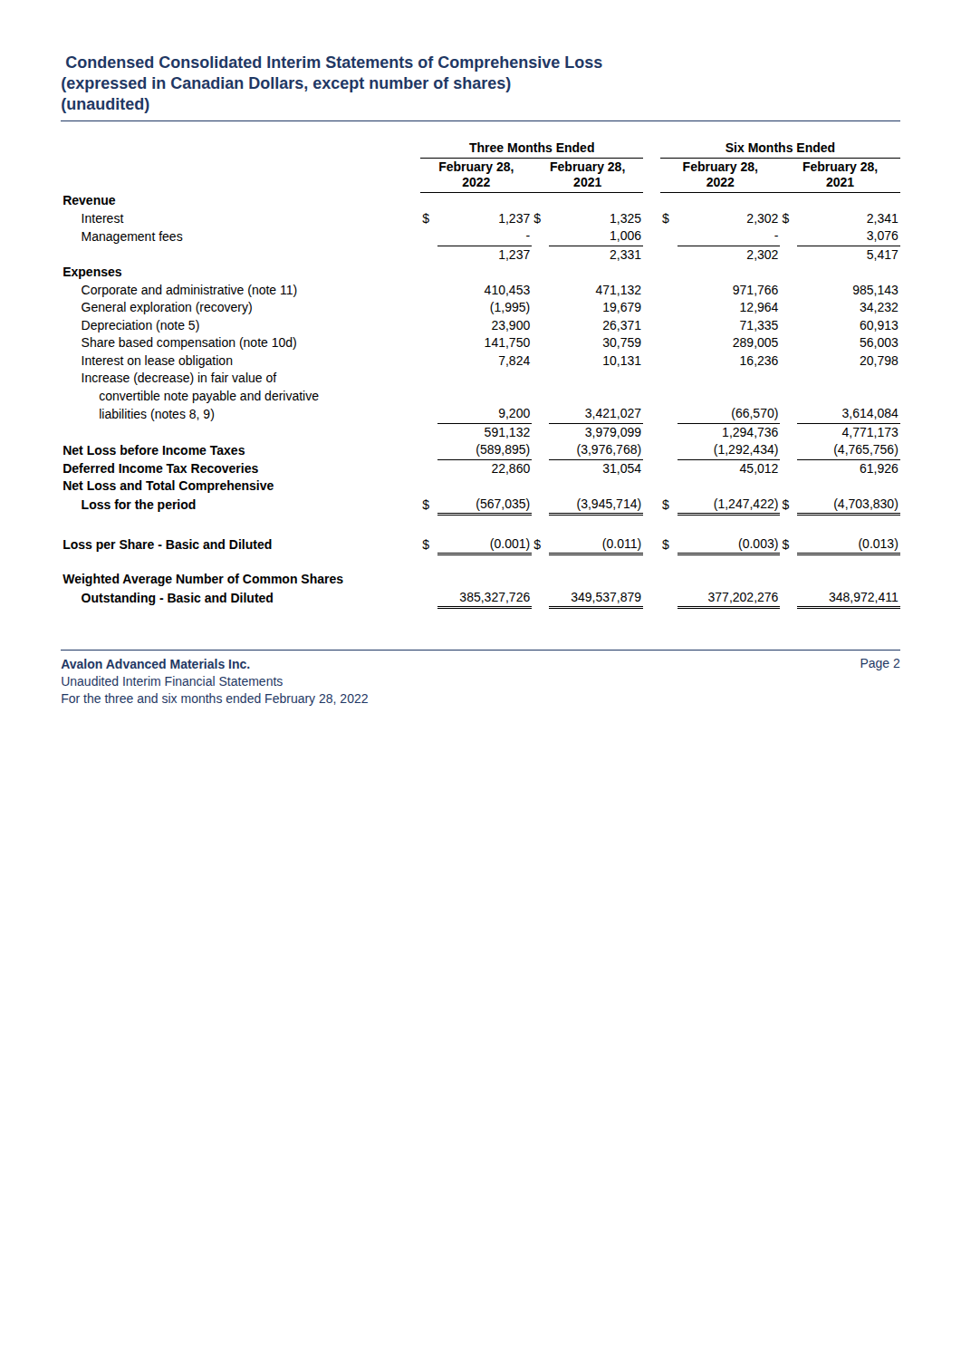Condensed Consolidated Interim Statements of Comprehensive Loss
(expressed in Canadian Dollars, except number of shares)
(unaudited)
| | | Three Months Ended | | Six Months Ended |
| | | February 28, 2022 | February 28, 2021 | | February 28, 2022 | February 28, 2021 |
| Revenue | |
| Interest | | $ | 1,237 | $ | 1,325 | | $ | 2,302 | $ | 2,341 |
| Management fees | | | - | | 1,006 | | | - | | 3,076 |
| | | | 1,237 | | 2,331 | | | 2,302 | | 5,417 |
| Expenses | |
| Corporate and administrative (note 11) | | | 410,453 | | 471,132 | | | 971,766 | | 985,143 |
| General exploration (recovery) | | | (1,995) | | 19,679 | | | 12,964 | | 34,232 |
| Depreciation (note 5) | | | 23,900 | | 26,371 | | | 71,335 | | 60,913 |
| Share based compensation (note 10d) | | | 141,750 | | 30,759 | | | 289,005 | | 56,003 |
| Interest on lease obligation | | | 7,824 | | 10,131 | | | 16,236 | | 20,798 |
| Increase (decrease) in fair value of | |
| convertible note payable and derivative | |
| liabilities (notes 8, 9) | | | 9,200 | | 3,421,027 | | | (66,570) | | 3,614,084 |
| | | | 591,132 | | 3,979,099 | | | 1,294,736 | | 4,771,173 |
| Net Loss before Income Taxes | | | (589,895) | | (3,976,768) | | | (1,292,434) | | (4,765,756) |
| Deferred Income Tax Recoveries | | | 22,860 | | 31,054 | | | 45,012 | | 61,926 |
| Net Loss and Total Comprehensive | |
| Loss for the period | | $ | (567,035) | | (3,945,714) | | $ | (1,247,422) | $ | (4,703,830) |
| Loss per Share - Basic and Diluted | | $ | (0.001) | $ | (0.011) | | $ | (0.003) | $ | (0.013) |
| Weighted Average Number of Common Shares | |
| Outstanding - Basic and Diluted | | | 385,327,726 | | 349,537,879 | | | 377,202,276 | | 348,972,411 |
Avalon Advanced Materials Inc.
Unaudited Interim Financial Statements
For the three and six months ended February 28, 2022
Page 2